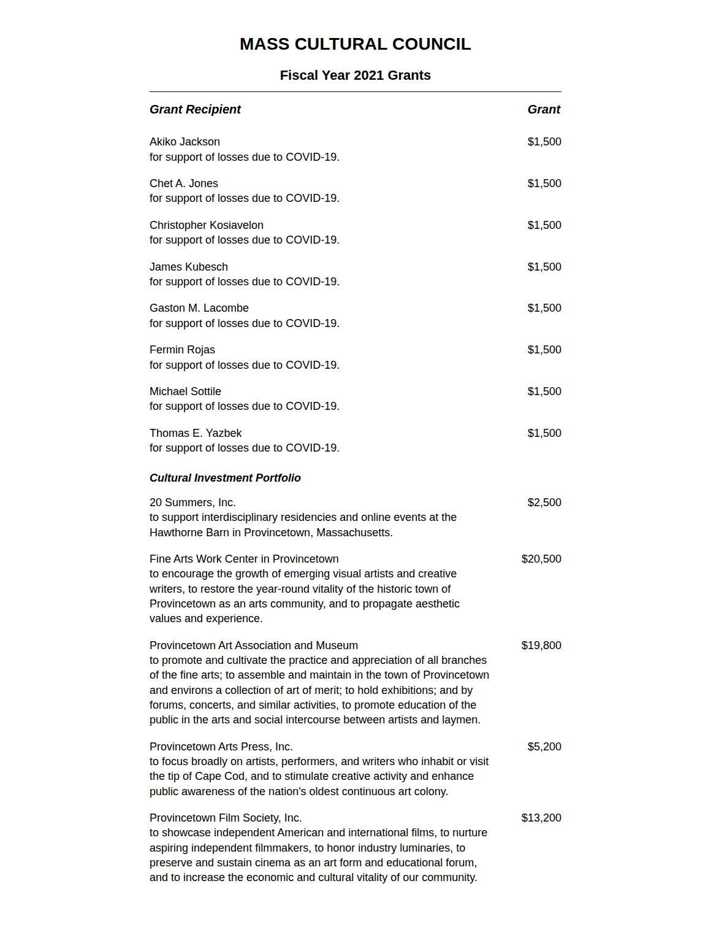MASS CULTURAL COUNCIL
Fiscal Year 2021 Grants
Grant Recipient Grant
| Akiko Jackson for support of losses due to COVID-19. | $1,500 |
| Chet A. Jones for support of losses due to COVID-19. | $1,500 |
| Christopher Kosiavelon for support of losses due to COVID-19. | $1,500 |
| James Kubesch for support of losses due to COVID-19. | $1,500 |
| Gaston M. Lacombe for support of losses due to COVID-19. | $1,500 |
| Fermin Rojas for support of losses due to COVID-19. | $1,500 |
| Michael Sottile for support of losses due to COVID-19. | $1,500 |
| Thomas E. Yazbek for support of losses due to COVID-19. | $1,500 |
| Cultural Investment Portfolio |
| 20 Summers, Inc. to support interdisciplinary residencies and online events at the Hawthorne Barn in Provincetown, Massachusetts. | $2,500 |
| Fine Arts Work Center in Provincetown to encourage the growth of emerging visual artists and creative writers, to restore the year-round vitality of the historic town of Provincetown as an arts community, and to propagate aesthetic values and experience. | $20,500 |
| Provincetown Art Association and Museum to promote and cultivate the practice and appreciation of all branches of the fine arts; to assemble and maintain in the town of Provincetown and environs a collection of art of merit; to hold exhibitions; and by forums, concerts, and similar activities, to promote education of the public in the arts and social intercourse between artists and laymen. | $19,800 |
| Provincetown Arts Press, Inc. to focus broadly on artists, performers, and writers who inhabit or visit the tip of Cape Cod, and to stimulate creative activity and enhance public awareness of the nation's oldest continuous art colony. | $5,200 |
| Provincetown Film Society, Inc. to showcase independent American and international films, to nurture aspiring independent filmmakers, to honor industry luminaries, to preserve and sustain cinema as an art form and educational forum, and to increase the economic and cultural vitality of our community. | $13,200 |